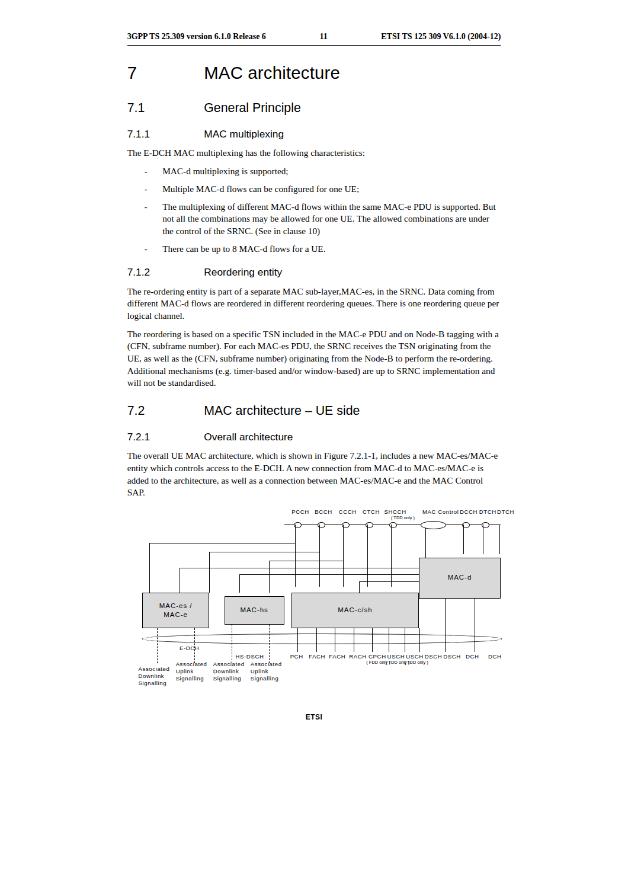3GPP TS 25.309 version 6.1.0 Release 6
11
ETSI TS 125 309 V6.1.0 (2004-12)
7 MAC architecture
7.1 General Principle
7.1.1 MAC multiplexing
The E-DCH MAC multiplexing has the following characteristics:
MAC-d multiplexing is supported;
Multiple MAC-d flows can be configured for one UE;
The multiplexing of different MAC-d flows within the same MAC-e PDU is supported. But not all the combinations may be allowed for one UE. The allowed combinations are under the control of the SRNC. (See in clause 10)
There can be up to 8 MAC-d flows for a UE.
7.1.2 Reordering entity
The re-ordering entity is part of a separate MAC sub-layer,MAC-es, in the SRNC. Data coming from different MAC-d flows are reordered in different reordering queues. There is one reordering queue per logical channel.
The reordering is based on a specific TSN included in the MAC-e PDU and on Node-B tagging with a (CFN, subframe number). For each MAC-es PDU, the SRNC receives the TSN originating from the UE, as well as the (CFN, subframe number) originating from the Node-B to perform the re-ordering. Additional mechanisms (e.g. timer-based and/or window-based) are up to SRNC implementation and will not be standardised.
7.2 MAC architecture – UE side
7.2.1 Overall architecture
The overall UE MAC architecture, which is shown in Figure 7.2.1-1, includes a new MAC-es/MAC-e entity which controls access to the E-DCH. A new connection from MAC-d to MAC-es/MAC-e is added to the architecture, as well as a connection between MAC-es/MAC-e and the MAC Control SAP.
PCCH
BCCH
CCCH
CTCH
SHCCH
( TDD only )
MAC Control
DCCH
DTCH
DTCH
MAC-d
MAC-es /
MAC-e
MAC-hs
MAC-c/sh
E-DCH
HS-DSCH
PCH
FACH
FACH
RACH
CPCH
( FDD only )
USCH
( TDD only )
USCH
( TDD only )
DSCH
DSCH
DCH
DCH
Associated
Downlink
Signalling
Associated
Uplink
Signalling
Associated
Downlink
Signalling
Associated
Uplink
Signalling
ETSI